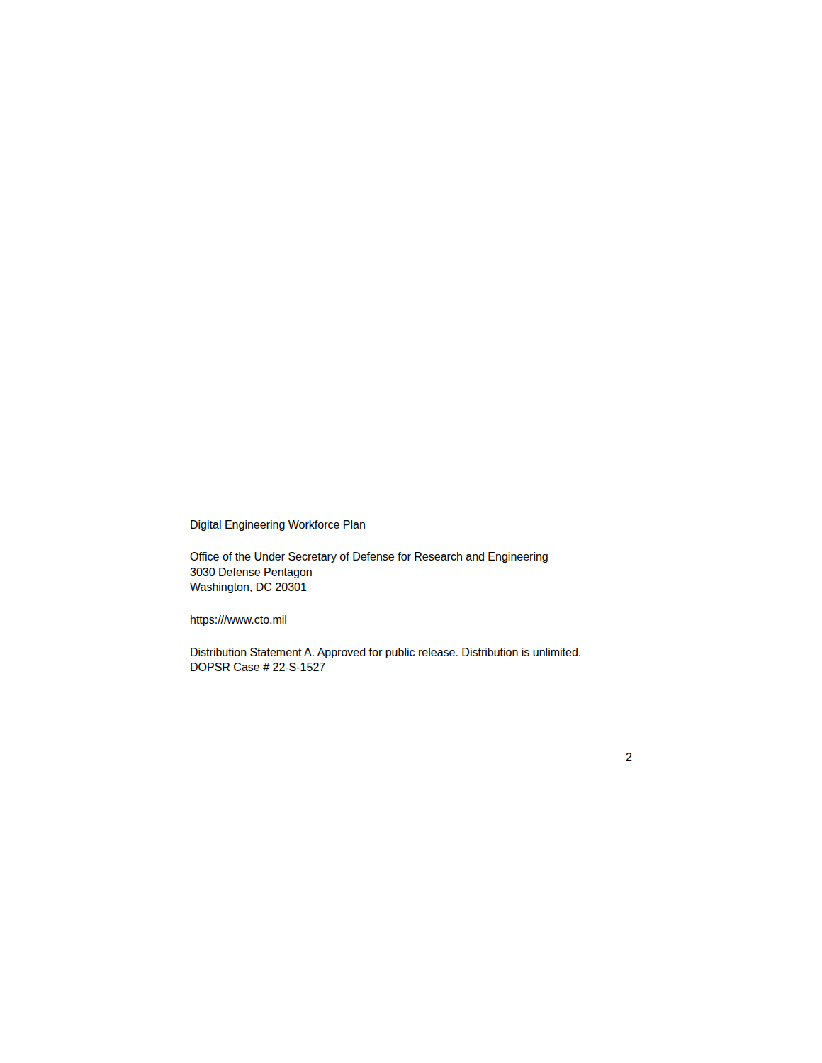Digital Engineering Workforce Plan
Office of the Under Secretary of Defense for Research and Engineering
3030 Defense Pentagon
Washington, DC 20301
https:///www.cto.mil
Distribution Statement A. Approved for public release. Distribution is unlimited.
DOPSR Case # 22-S-1527
2